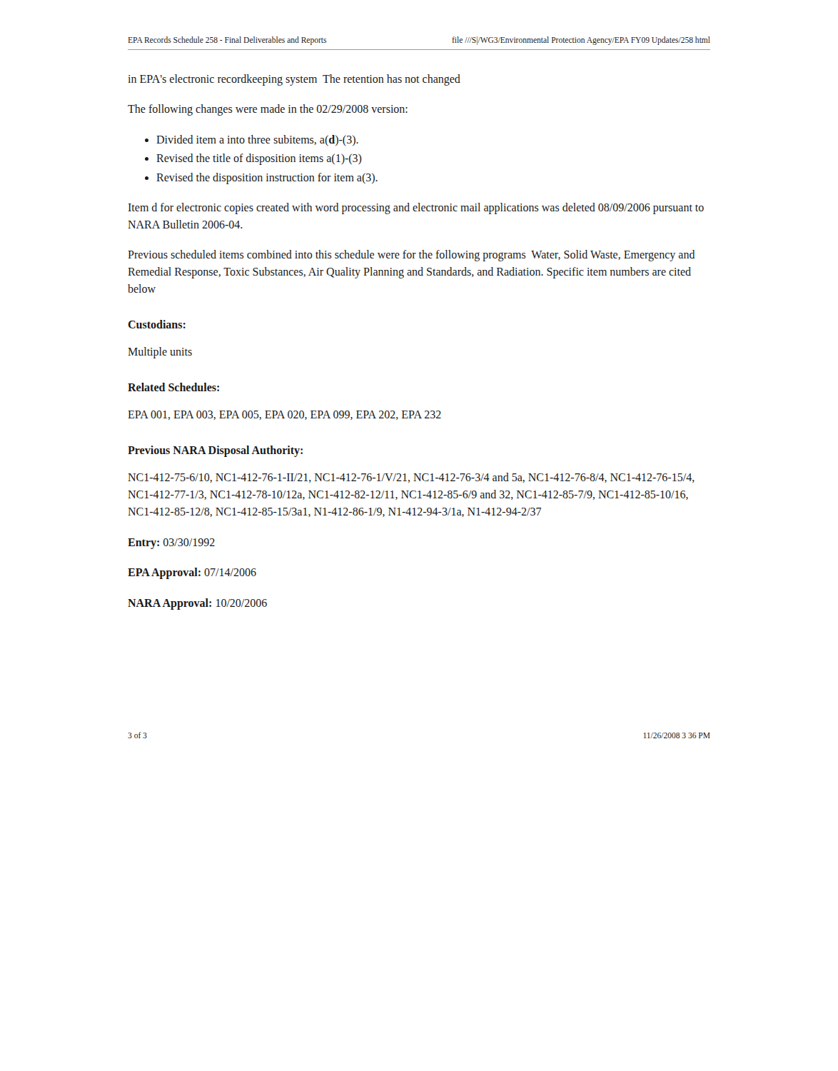EPA Records Schedule 258 - Final Deliverables and Reports
file ///S|/WG3/Environmental Protection Agency/EPA FY09 Updates/258 html
in EPA's electronic recordkeeping system The retention has not changed
The following changes were made in the 02/29/2008 version:
Divided item a into three subitems, a(d)-(3).
Revised the title of disposition items a(1)-(3)
Revised the disposition instruction for item a(3).
Item d for electronic copies created with word processing and electronic mail applications was deleted 08/09/2006 pursuant to NARA Bulletin 2006-04.
Previous scheduled items combined into this schedule were for the following programs Water, Solid Waste, Emergency and Remedial Response, Toxic Substances, Air Quality Planning and Standards, and Radiation. Specific item numbers are cited below
Custodians:
Multiple units
Related Schedules:
EPA 001, EPA 003, EPA 005, EPA 020, EPA 099, EPA 202, EPA 232
Previous NARA Disposal Authority:
NC1-412-75-6/10, NC1-412-76-1-II/21, NC1-412-76-1/V/21, NC1-412-76-3/4 and 5a, NC1-412-76-8/4, NC1-412-76-15/4, NC1-412-77-1/3, NC1-412-78-10/12a, NC1-412-82-12/11, NC1-412-85-6/9 and 32, NC1-412-85-7/9, NC1-412-85-10/16, NC1-412-85-12/8, NC1-412-85-15/3a1, N1-412-86-1/9, N1-412-94-3/1a, N1-412-94-2/37
Entry: 03/30/1992
EPA Approval: 07/14/2006
NARA Approval: 10/20/2006
3 of 3
11/26/2008 3 36 PM